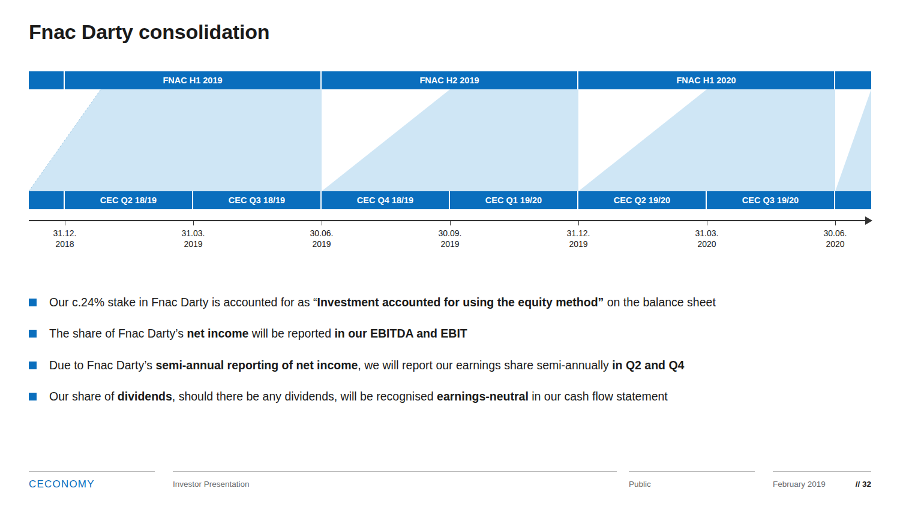Fnac Darty consolidation
FNAC H1 2019
FNAC H2 2019
FNAC H1 2020
CEC Q2 18/19
CEC Q3 18/19
CEC Q4 18/19
CEC Q1 19/20
CEC Q2 19/20
CEC Q3 19/20
31.12.
2018
31.03.
2019
30.06.
2019
30.09.
2019
31.12.
2019
31.03.
2020
30.06.
2020
Our c.24% stake in Fnac Darty is accounted for as “Investment accounted for using the equity method” on the balance sheet
The share of Fnac Darty’s net income will be reported in our EBITDA and EBIT
Due to Fnac Darty’s semi-annual reporting of net income, we will report our earnings share semi-annually in Q2 and Q4
Our share of dividends, should there be any dividends, will be recognised earnings-neutral in our cash flow statement
CECONOMY
Investor Presentation
Public
February 2019
// 32